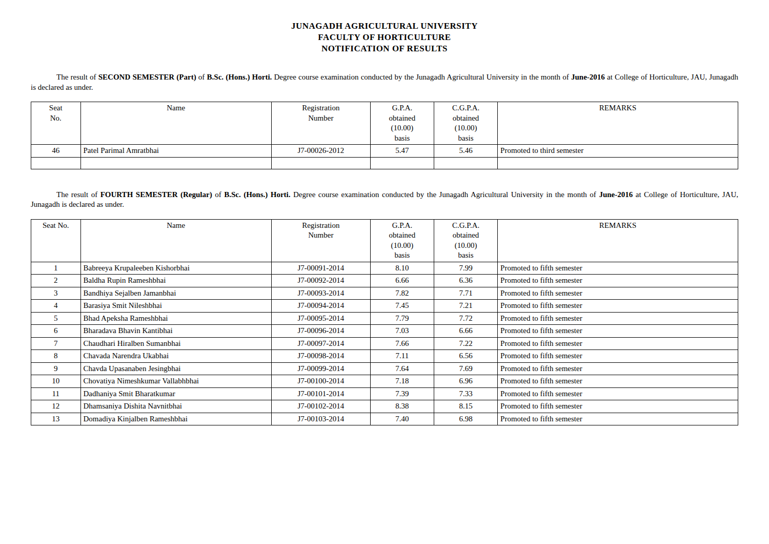JUNAGADH AGRICULTURAL UNIVERSITY
FACULTY OF HORTICULTURE
NOTIFICATION OF RESULTS
The result of SECOND SEMESTER (Part) of B.Sc. (Hons.) Horti. Degree course examination conducted by the Junagadh Agricultural University in the month of June-2016 at College of Horticulture, JAU, Junagadh is declared as under.
| Seat No. | Name | Registration Number | G.P.A. obtained (10.00) basis | C.G.P.A. obtained (10.00) basis | REMARKS |
| --- | --- | --- | --- | --- | --- |
| 46 | Patel Parimal Amratbhai | J7-00026-2012 | 5.47 | 5.46 | Promoted to third semester |
The result of FOURTH SEMESTER (Regular) of B.Sc. (Hons.) Horti. Degree course examination conducted by the Junagadh Agricultural University in the month of June-2016 at College of Horticulture, JAU, Junagadh is declared as under.
| Seat No. | Name | Registration Number | G.P.A. obtained (10.00) basis | C.G.P.A. obtained (10.00) basis | REMARKS |
| --- | --- | --- | --- | --- | --- |
| 1 | Babreeya Krupaleeben Kishorbhai | J7-00091-2014 | 8.10 | 7.99 | Promoted to fifth semester |
| 2 | Baldha Rupin Rameshbhai | J7-00092-2014 | 6.66 | 6.36 | Promoted to fifth semester |
| 3 | Bandhiya Sejalben Jamanbhai | J7-00093-2014 | 7.82 | 7.71 | Promoted to fifth semester |
| 4 | Barasiya Smit Nileshbhai | J7-00094-2014 | 7.45 | 7.21 | Promoted to fifth semester |
| 5 | Bhad Apeksha Rameshbhai | J7-00095-2014 | 7.79 | 7.72 | Promoted to fifth semester |
| 6 | Bharadava Bhavin Kantibhai | J7-00096-2014 | 7.03 | 6.66 | Promoted to fifth semester |
| 7 | Chaudhari Hiralben Sumanbhai | J7-00097-2014 | 7.66 | 7.22 | Promoted to fifth semester |
| 8 | Chavada Narendra Ukabhai | J7-00098-2014 | 7.11 | 6.56 | Promoted to fifth semester |
| 9 | Chavda Upasanaben Jesingbhai | J7-00099-2014 | 7.64 | 7.69 | Promoted to fifth semester |
| 10 | Chovatiya Nimeshkumar Vallabhbhai | J7-00100-2014 | 7.18 | 6.96 | Promoted to fifth semester |
| 11 | Dadhaniya Smit Bharatkumar | J7-00101-2014 | 7.39 | 7.33 | Promoted to fifth semester |
| 12 | Dhamsaniya Dishita Navnitbhai | J7-00102-2014 | 8.38 | 8.15 | Promoted to fifth semester |
| 13 | Domadiya Kinjalben Rameshbhai | J7-00103-2014 | 7.40 | 6.98 | Promoted to fifth semester |